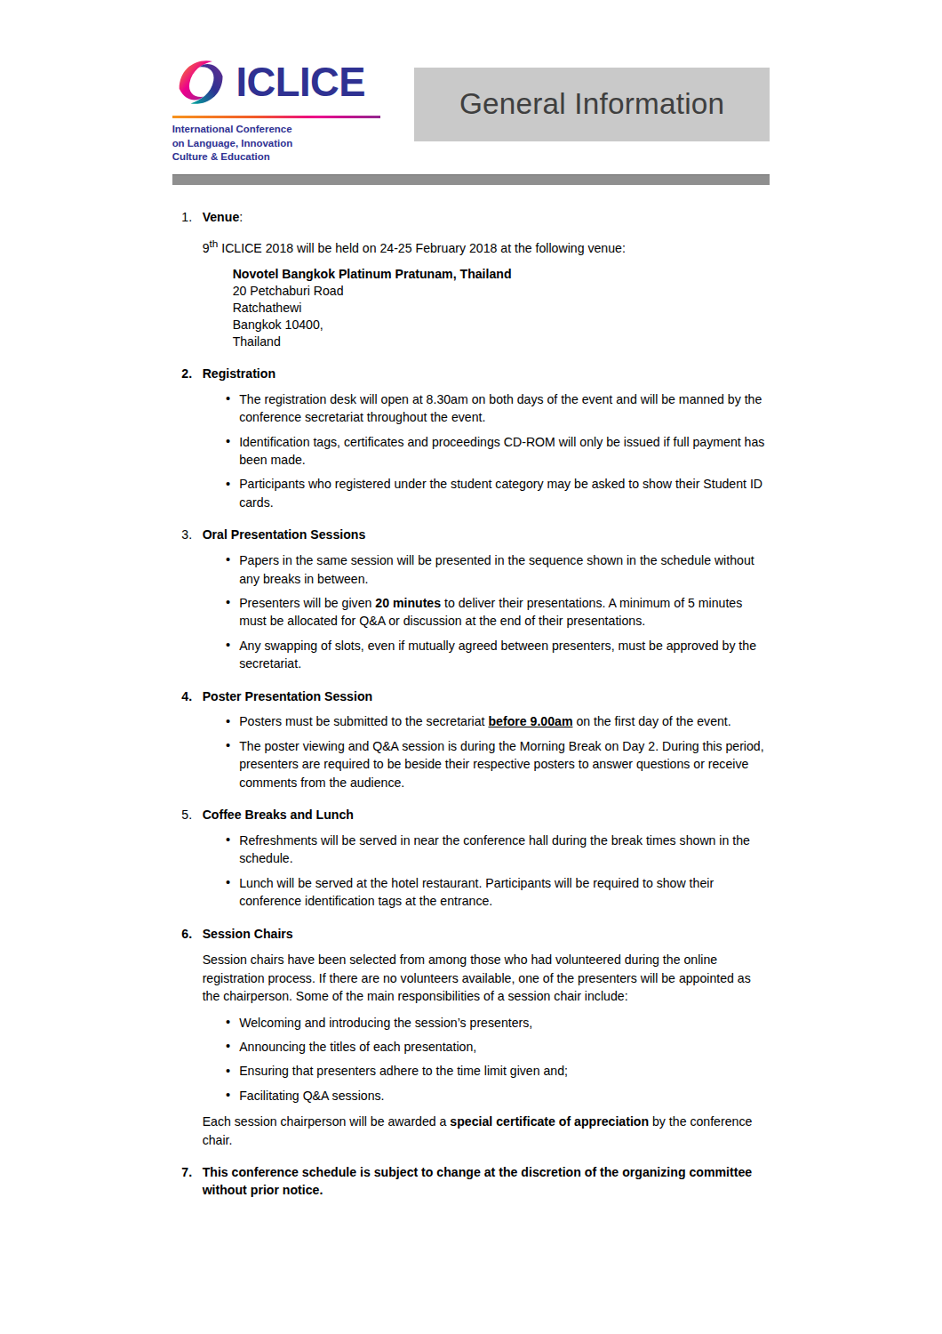ICLICE
International Conference
on Language, Innovation
Culture & Education
General Information
Venue:
9th ICLICE 2018 will be held on 24-25 February 2018 at the following venue:
Novotel Bangkok Platinum Pratunam, Thailand
20 Petchaburi Road
Ratchathewi
Bangkok 10400,
Thailand
Registration
The registration desk will open at 8.30am on both days of the event and will be manned by the conference secretariat throughout the event.
Identification tags, certificates and proceedings CD-ROM will only be issued if full payment has been made.
Participants who registered under the student category may be asked to show their Student ID cards.
Oral Presentation Sessions
Papers in the same session will be presented in the sequence shown in the schedule without any breaks in between.
Presenters will be given 20 minutes to deliver their presentations. A minimum of 5 minutes must be allocated for Q&A or discussion at the end of their presentations.
Any swapping of slots, even if mutually agreed between presenters, must be approved by the secretariat.
Poster Presentation Session
Posters must be submitted to the secretariat before 9.00am on the first day of the event.
The poster viewing and Q&A session is during the Morning Break on Day 2. During this period, presenters are required to be beside their respective posters to answer questions or receive comments from the audience.
Coffee Breaks and Lunch
Refreshments will be served in near the conference hall during the break times shown in the schedule.
Lunch will be served at the hotel restaurant. Participants will be required to show their conference identification tags at the entrance.
Session Chairs
Session chairs have been selected from among those who had volunteered during the online registration process. If there are no volunteers available, one of the presenters will be appointed as the chairperson. Some of the main responsibilities of a session chair include:
Welcoming and introducing the session’s presenters,
Announcing the titles of each presentation,
Ensuring that presenters adhere to the time limit given and;
Facilitating Q&A sessions.
Each session chairperson will be awarded a special certificate of appreciation by the conference chair.
This conference schedule is subject to change at the discretion of the organizing committee without prior notice.